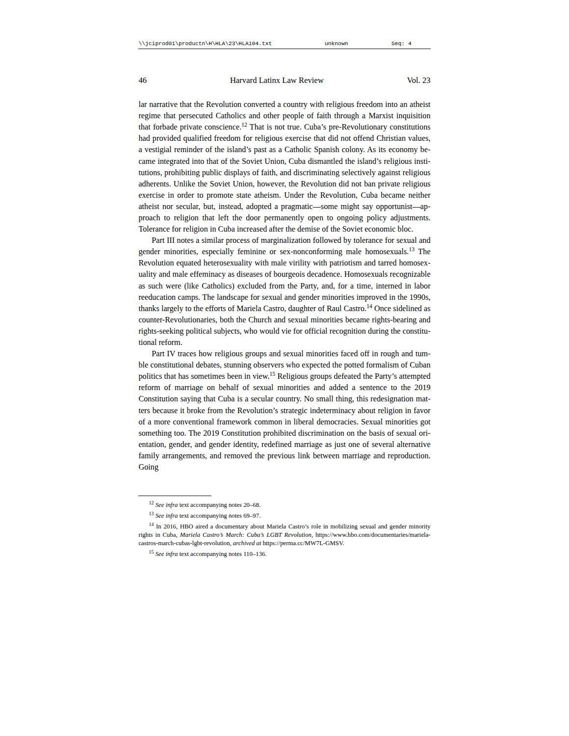\\jciprod01\productn\H\HLA\23\HLA104.txt unknown Seq: 4 8-MAY-20 9:57
46 Harvard Latinx Law Review Vol. 23
lar narrative that the Revolution converted a country with religious freedom into an atheist regime that persecuted Catholics and other people of faith through a Marxist inquisition that forbade private conscience.12 That is not true. Cuba’s pre-Revolutionary constitutions had provided qualified freedom for religious exercise that did not offend Christian values, a vestigial reminder of the island’s past as a Catholic Spanish colony. As its economy became integrated into that of the Soviet Union, Cuba dismantled the island’s religious institutions, prohibiting public displays of faith, and discriminating selectively against religious adherents. Unlike the Soviet Union, however, the Revolution did not ban private religious exercise in order to promote state atheism. Under the Revolution, Cuba became neither atheist nor secular, but, instead, adopted a pragmatic—some might say opportunist—approach to religion that left the door permanently open to ongoing policy adjustments. Tolerance for religion in Cuba increased after the demise of the Soviet economic bloc.
Part III notes a similar process of marginalization followed by tolerance for sexual and gender minorities, especially feminine or sex-nonconforming male homosexuals.13 The Revolution equated heterosexuality with male virility with patriotism and tarred homosexuality and male effeminacy as diseases of bourgeois decadence. Homosexuals recognizable as such were (like Catholics) excluded from the Party, and, for a time, interned in labor reeducation camps. The landscape for sexual and gender minorities improved in the 1990s, thanks largely to the efforts of Mariela Castro, daughter of Raul Castro.14 Once sidelined as counter-Revolutionaries, both the Church and sexual minorities became rights-bearing and rights-seeking political subjects, who would vie for official recognition during the constitutional reform.
Part IV traces how religious groups and sexual minorities faced off in rough and tumble constitutional debates, stunning observers who expected the potted formalism of Cuban politics that has sometimes been in view.15 Religious groups defeated the Party’s attempted reform of marriage on behalf of sexual minorities and added a sentence to the 2019 Constitution saying that Cuba is a secular country. No small thing, this redesignation matters because it broke from the Revolution’s strategic indeterminacy about religion in favor of a more conventional framework common in liberal democracies. Sexual minorities got something too. The 2019 Constitution prohibited discrimination on the basis of sexual orientation, gender, and gender identity, redefined marriage as just one of several alternative family arrangements, and removed the previous link between marriage and reproduction. Going
12 See infra text accompanying notes 20–68.
13 See infra text accompanying notes 69–97.
14 In 2016, HBO aired a documentary about Mariela Castro’s role in mobilizing sexual and gender minority rights in Cuba, Mariela Castro’s March: Cuba’s LGBT Revolution, https://www.hbo.com/documentaries/mariela-castros-march-cubas-lgbt-revolution, archived at https://perma.cc/MW7L-GMSV.
15 See infra text accompanying notes 110–136.